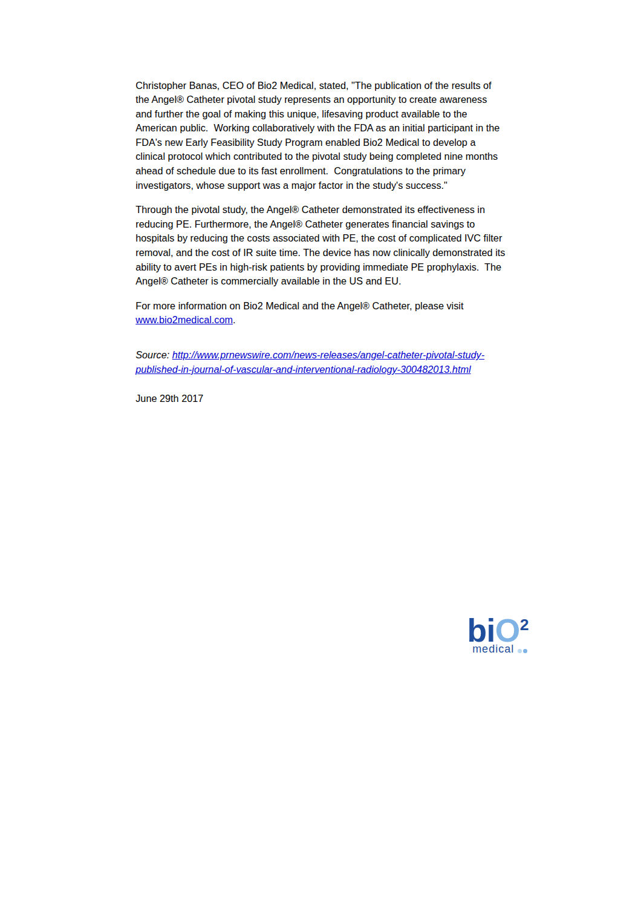Christopher Banas, CEO of Bio2 Medical, stated, "The publication of the results of the Angel® Catheter pivotal study represents an opportunity to create awareness and further the goal of making this unique, lifesaving product available to the American public. Working collaboratively with the FDA as an initial participant in the FDA's new Early Feasibility Study Program enabled Bio2 Medical to develop a clinical protocol which contributed to the pivotal study being completed nine months ahead of schedule due to its fast enrollment. Congratulations to the primary investigators, whose support was a major factor in the study's success."
Through the pivotal study, the Angel® Catheter demonstrated its effectiveness in reducing PE. Furthermore, the Angel® Catheter generates financial savings to hospitals by reducing the costs associated with PE, the cost of complicated IVC filter removal, and the cost of IR suite time. The device has now clinically demonstrated its ability to avert PEs in high-risk patients by providing immediate PE prophylaxis. The Angel® Catheter is commercially available in the US and EU.
For more information on Bio2 Medical and the Angel® Catheter, please visit www.bio2medical.com.
Source: http://www.prnewswire.com/news-releases/angel-catheter-pivotal-study-published-in-journal-of-vascular-and-interventional-radiology-300482013.html
June 29th 2017
biO2 medical